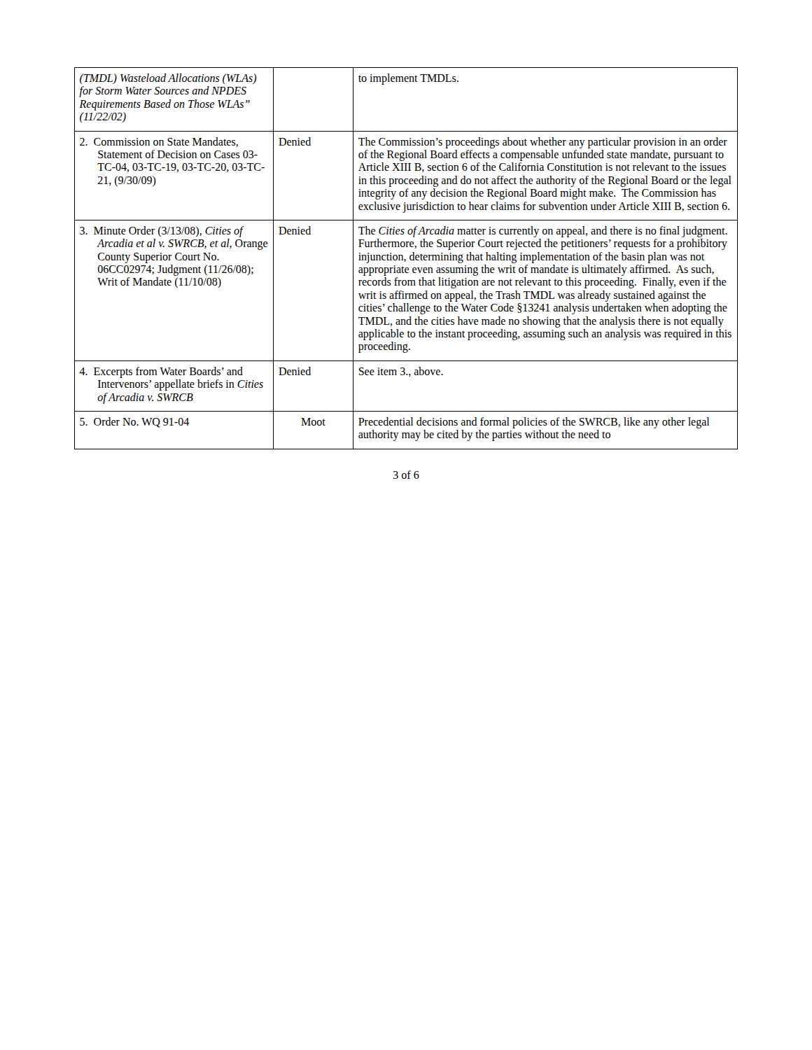| (TMDL) Wasteload Allocations (WLAs) for Storm Water Sources and NPDES Requirements Based on Those WLAs” (11/22/02) | | to implement TMDLs. |
| 2. Commission on State Mandates, Statement of Decision on Cases 03-TC-04, 03-TC-19, 03-TC-20, 03-TC-21, (9/30/09) | Denied | The Commission’s proceedings about whether any particular provision in an order of the Regional Board effects a compensable unfunded state mandate, pursuant to Article XIII B, section 6 of the California Constitution is not relevant to the issues in this proceeding and do not affect the authority of the Regional Board or the legal integrity of any decision the Regional Board might make. The Commission has exclusive jurisdiction to hear claims for subvention under Article XIII B, section 6. |
| 3. Minute Order (3/13/08), Cities of Arcadia et al v. SWRCB, et al , Orange County Superior Court No. 06CC02974; Judgment (11/26/08); Writ of Mandate (11/10/08) | Denied | The Cities of Arcadia matter is currently on appeal, and there is no final judgment. Furthermore, the Superior Court rejected the petitioners’ requests for a prohibitory injunction, determining that halting implementation of the basin plan was not appropriate even assuming the writ of mandate is ultimately affirmed. As such, records from that litigation are not relevant to this proceeding. Finally, even if the writ is affirmed on appeal, the Trash TMDL was already sustained against the cities’ challenge to the Water Code §13241 analysis undertaken when adopting the TMDL, and the cities have made no showing that the analysis there is not equally applicable to the instant proceeding, assuming such an analysis was required in this proceeding. |
| 4. Excerpts from Water Boards’ and Intervenors’ appellate briefs in Cities of Arcadia v. SWRCB | Denied | See item 3., above. |
| 5. Order No. WQ 91-04 | Moot | Precedential decisions and formal policies of the SWRCB, like any other legal authority may be cited by the parties without the need to |
3 of 6